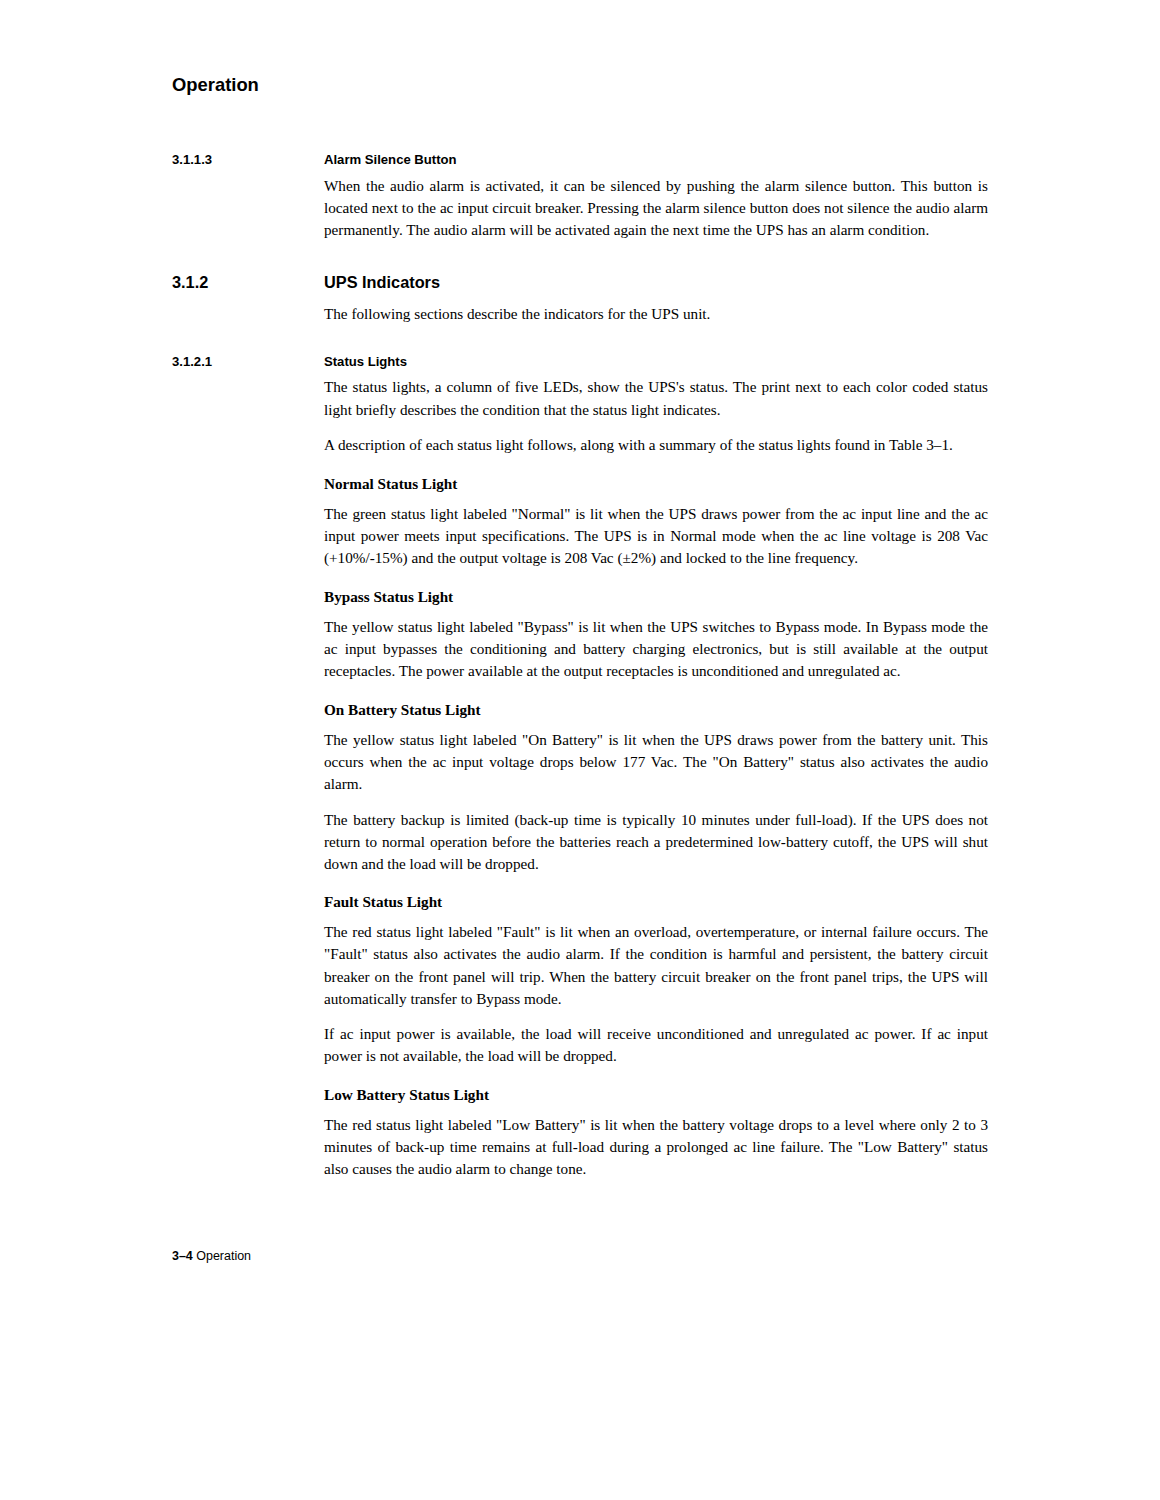Operation
3.1.1.3 Alarm Silence Button
When the audio alarm is activated, it can be silenced by pushing the alarm silence button. This button is located next to the ac input circuit breaker. Pressing the alarm silence button does not silence the audio alarm permanently. The audio alarm will be activated again the next time the UPS has an alarm condition.
3.1.2 UPS Indicators
The following sections describe the indicators for the UPS unit.
3.1.2.1 Status Lights
The status lights, a column of five LEDs, show the UPS's status. The print next to each color coded status light briefly describes the condition that the status light indicates.
A description of each status light follows, along with a summary of the status lights found in Table 3–1.
Normal Status Light
The green status light labeled "Normal" is lit when the UPS draws power from the ac input line and the ac input power meets input specifications. The UPS is in Normal mode when the ac line voltage is 208 Vac (+10%/-15%) and the output voltage is 208 Vac (±2%) and locked to the line frequency.
Bypass Status Light
The yellow status light labeled "Bypass" is lit when the UPS switches to Bypass mode. In Bypass mode the ac input bypasses the conditioning and battery charging electronics, but is still available at the output receptacles. The power available at the output receptacles is unconditioned and unregulated ac.
On Battery Status Light
The yellow status light labeled "On Battery" is lit when the UPS draws power from the battery unit. This occurs when the ac input voltage drops below 177 Vac. The "On Battery" status also activates the audio alarm.
The battery backup is limited (back-up time is typically 10 minutes under full-load). If the UPS does not return to normal operation before the batteries reach a predetermined low-battery cutoff, the UPS will shut down and the load will be dropped.
Fault Status Light
The red status light labeled "Fault" is lit when an overload, overtemperature, or internal failure occurs. The "Fault" status also activates the audio alarm. If the condition is harmful and persistent, the battery circuit breaker on the front panel will trip. When the battery circuit breaker on the front panel trips, the UPS will automatically transfer to Bypass mode.
If ac input power is available, the load will receive unconditioned and unregulated ac power. If ac input power is not available, the load will be dropped.
Low Battery Status Light
The red status light labeled "Low Battery" is lit when the battery voltage drops to a level where only 2 to 3 minutes of back-up time remains at full-load during a prolonged ac line failure. The "Low Battery" status also causes the audio alarm to change tone.
3–4 Operation